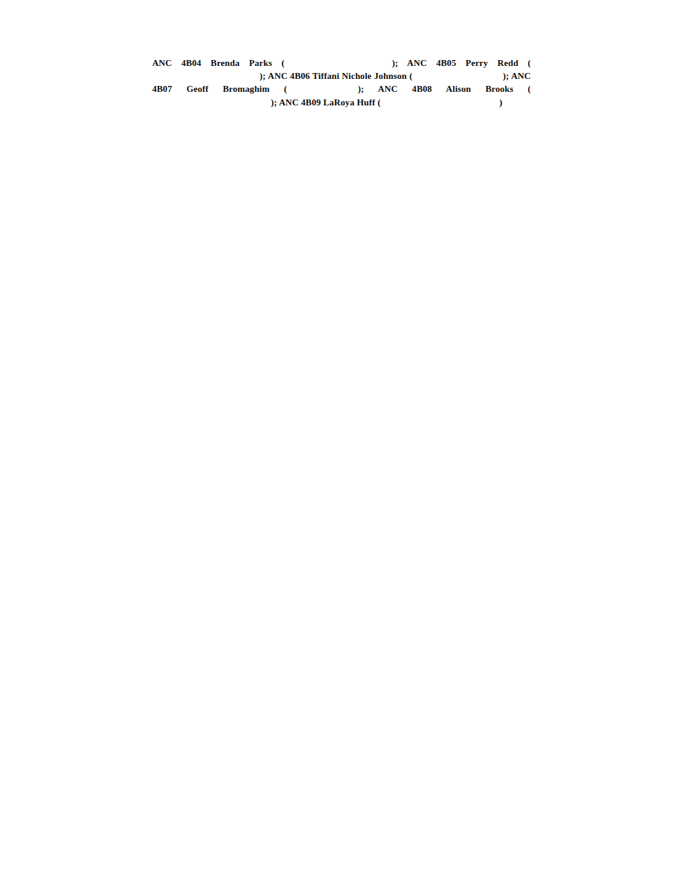ANC 4B04 Brenda Parks ( ); ANC 4B05 Perry Redd ( ); ANC 4B06 Tiffani Nichole Johnson ( ); ANC 4B07 Geoff Bromaghim ( ); ANC 4B08 Alison Brooks ( ); ANC 4B09 LaRoya Huff ( )